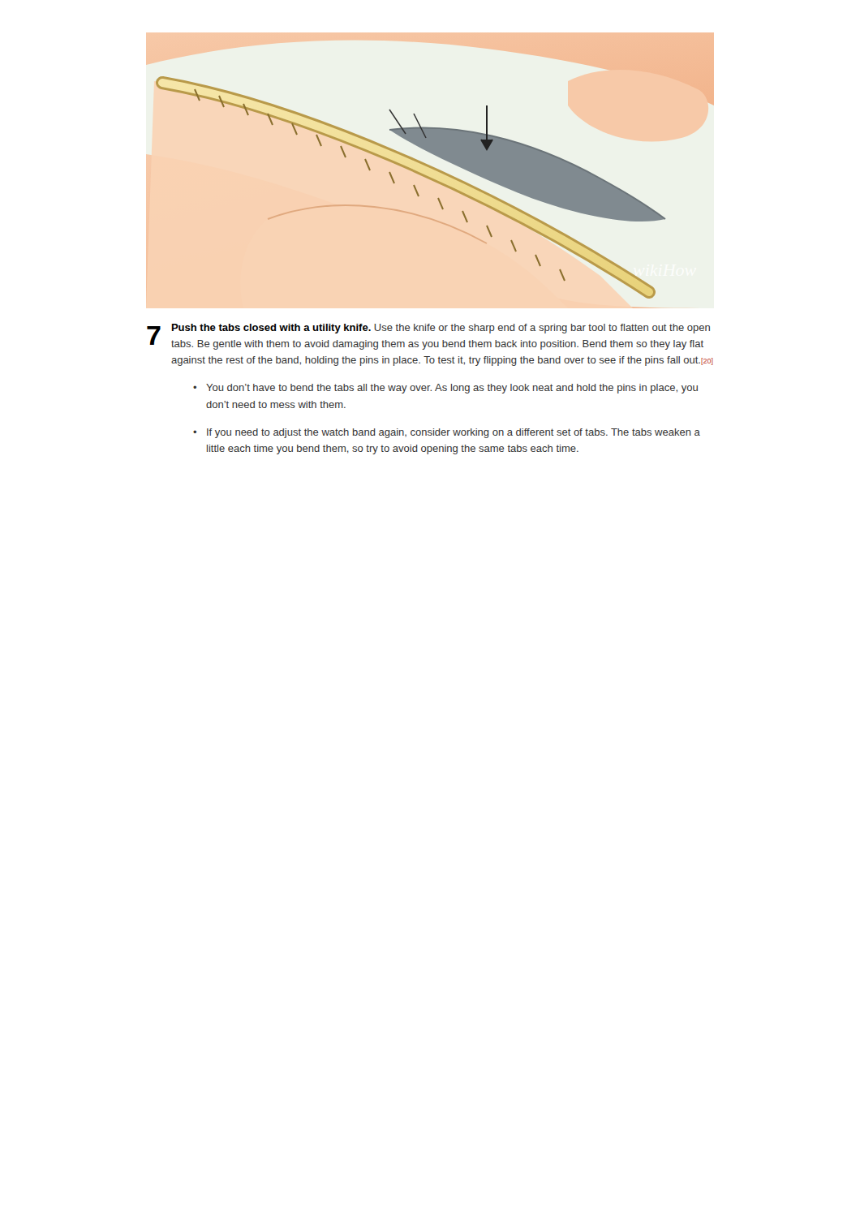7
Push the tabs closed with a utility knife. Use the knife or the sharp end of a spring bar tool to flatten out the open tabs. Be gentle with them to avoid damaging them as you bend them back into position. Bend them so they lay flat against the rest of the band, holding the pins in place. To test it, try flipping the band over to see if the pins fall out.[20]
You don’t have to bend the tabs all the way over. As long as they look neat and hold the pins in place, you don’t need to mess with them.
If you need to adjust the watch band again, consider working on a different set of tabs. The tabs weaken a little each time you bend them, so try to avoid opening the same tabs each time.